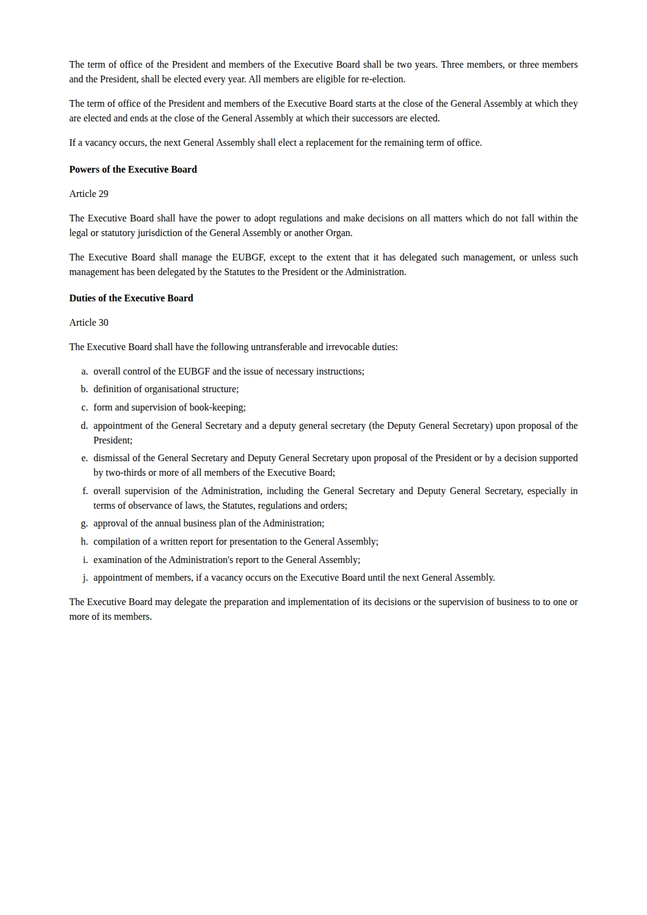The term of office of the President and members of the Executive Board shall be two years. Three members, or three members and the President, shall be elected every year. All members are eligible for re-election.
The term of office of the President and members of the Executive Board starts at the close of the General Assembly at which they are elected and ends at the close of the General Assembly at which their successors are elected.
If a vacancy occurs, the next General Assembly shall elect a replacement for the remaining term of office.
Powers of the Executive Board
Article 29
The Executive Board shall have the power to adopt regulations and make decisions on all matters which do not fall within the legal or statutory jurisdiction of the General Assembly or another Organ.
The Executive Board shall manage the EUBGF, except to the extent that it has delegated such management, or unless such management has been delegated by the Statutes to the President or the Administration.
Duties of the Executive Board
Article 30
The Executive Board shall have the following untransferable and irrevocable duties:
overall control of the EUBGF and the issue of necessary instructions;
definition of organisational structure;
form and supervision of book-keeping;
appointment of the General Secretary and a deputy general secretary (the Deputy General Secretary) upon proposal of the President;
dismissal of the General Secretary and Deputy General Secretary upon proposal of the President or by a decision supported by two-thirds or more of all members of the Executive Board;
overall supervision of the Administration, including the General Secretary and Deputy General Secretary, especially in terms of observance of laws, the Statutes, regulations and orders;
approval of the annual business plan of the Administration;
compilation of a written report for presentation to the General Assembly;
examination of the Administration's report to the General Assembly;
appointment of members, if a vacancy occurs on the Executive Board until the next General Assembly.
The Executive Board may delegate the preparation and implementation of its decisions or the supervision of business to to one or more of its members.